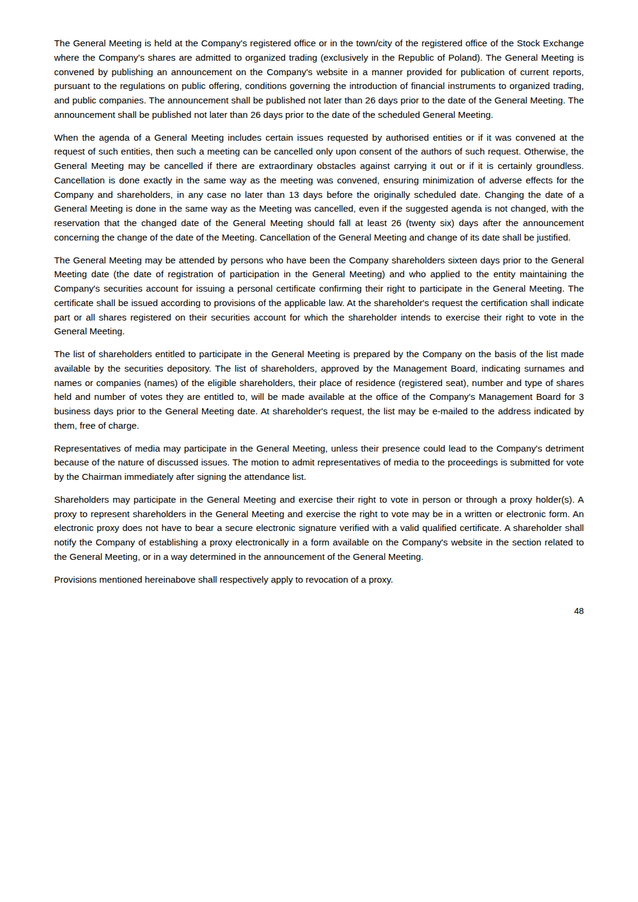The General Meeting is held at the Company's registered office or in the town/city of the registered office of the Stock Exchange where the Company's shares are admitted to organized trading (exclusively in the Republic of Poland). The General Meeting is convened by publishing an announcement on the Company's website in a manner provided for publication of current reports, pursuant to the regulations on public offering, conditions governing the introduction of financial instruments to organized trading, and public companies. The announcement shall be published not later than 26 days prior to the date of the General Meeting. The announcement shall be published not later than 26 days prior to the date of the scheduled General Meeting.
When the agenda of a General Meeting includes certain issues requested by authorised entities or if it was convened at the request of such entities, then such a meeting can be cancelled only upon consent of the authors of such request. Otherwise, the General Meeting may be cancelled if there are extraordinary obstacles against carrying it out or if it is certainly groundless. Cancellation is done exactly in the same way as the meeting was convened, ensuring minimization of adverse effects for the Company and shareholders, in any case no later than 13 days before the originally scheduled date. Changing the date of a General Meeting is done in the same way as the Meeting was cancelled, even if the suggested agenda is not changed, with the reservation that the changed date of the General Meeting should fall at least 26 (twenty six) days after the announcement concerning the change of the date of the Meeting. Cancellation of the General Meeting and change of its date shall be justified.
The General Meeting may be attended by persons who have been the Company shareholders sixteen days prior to the General Meeting date (the date of registration of participation in the General Meeting) and who applied to the entity maintaining the Company's securities account for issuing a personal certificate confirming their right to participate in the General Meeting. The certificate shall be issued according to provisions of the applicable law. At the shareholder's request the certification shall indicate part or all shares registered on their securities account for which the shareholder intends to exercise their right to vote in the General Meeting.
The list of shareholders entitled to participate in the General Meeting is prepared by the Company on the basis of the list made available by the securities depository. The list of shareholders, approved by the Management Board, indicating surnames and names or companies (names) of the eligible shareholders, their place of residence (registered seat), number and type of shares held and number of votes they are entitled to, will be made available at the office of the Company's Management Board for 3 business days prior to the General Meeting date. At shareholder's request, the list may be e-mailed to the address indicated by them, free of charge.
Representatives of media may participate in the General Meeting, unless their presence could lead to the Company's detriment because of the nature of discussed issues. The motion to admit representatives of media to the proceedings is submitted for vote by the Chairman immediately after signing the attendance list.
Shareholders may participate in the General Meeting and exercise their right to vote in person or through a proxy holder(s). A proxy to represent shareholders in the General Meeting and exercise the right to vote may be in a written or electronic form. An electronic proxy does not have to bear a secure electronic signature verified with a valid qualified certificate. A shareholder shall notify the Company of establishing a proxy electronically in a form available on the Company's website in the section related to the General Meeting, or in a way determined in the announcement of the General Meeting.
Provisions mentioned hereinabove shall respectively apply to revocation of a proxy.
48